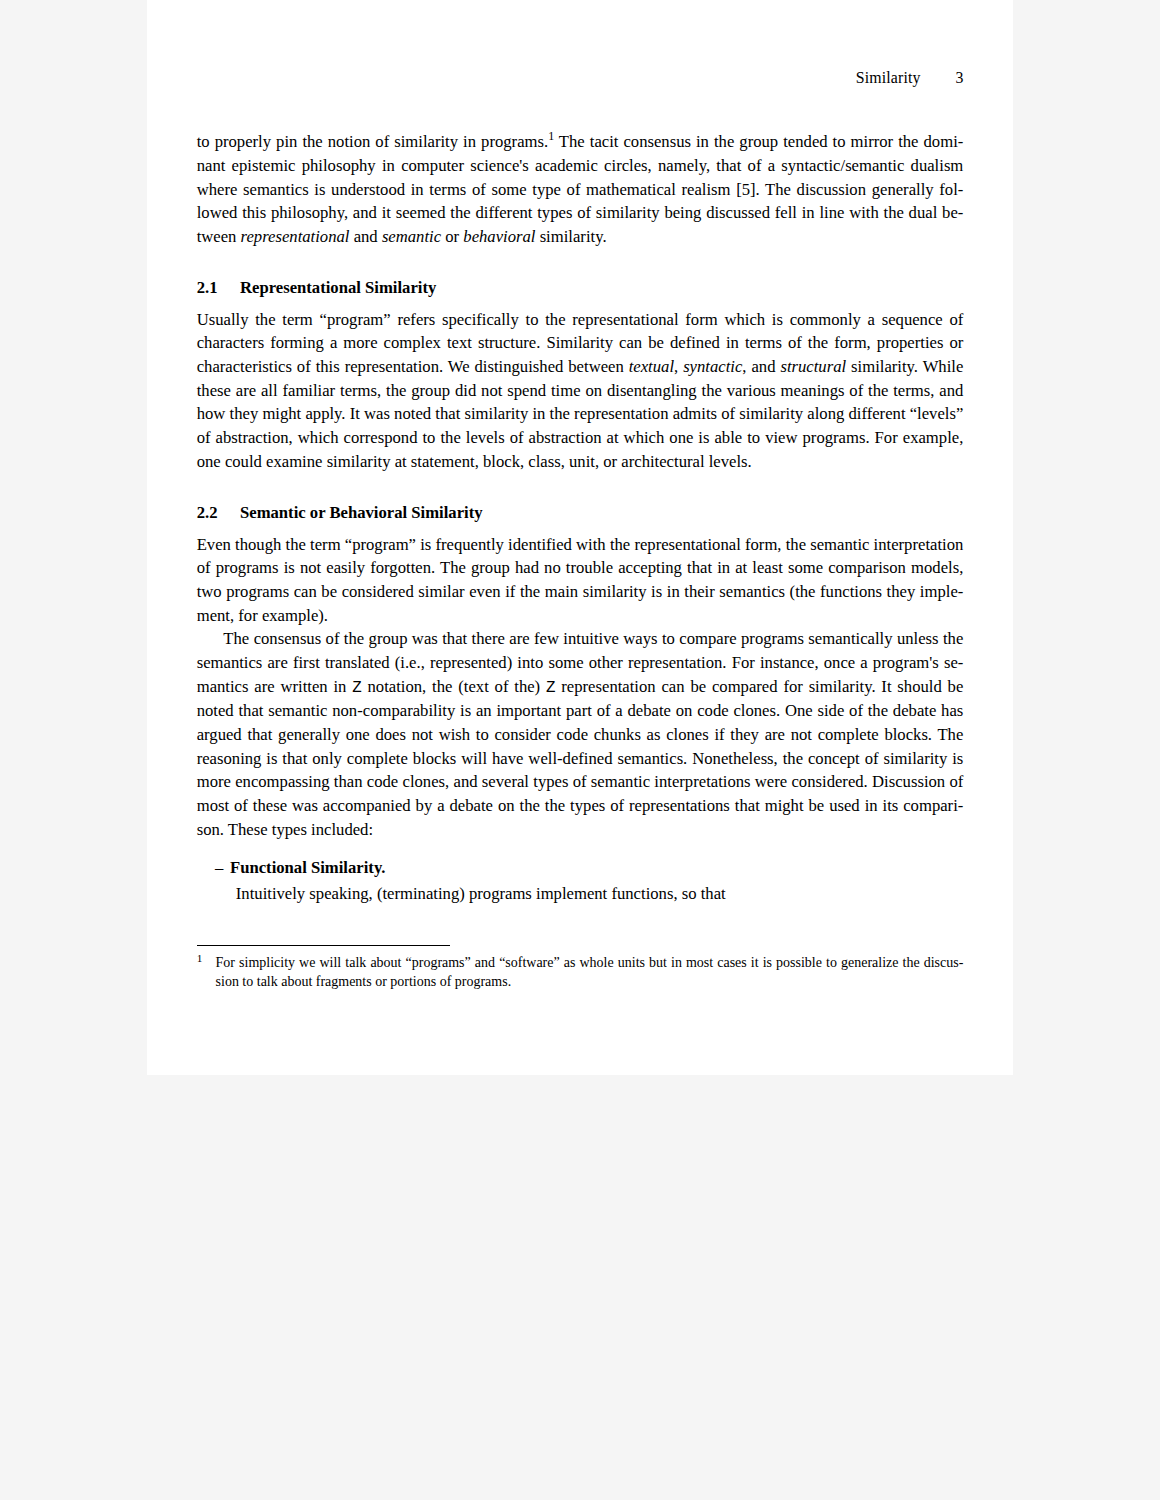Similarity 3
to properly pin the notion of similarity in programs.1 The tacit consensus in the group tended to mirror the dominant epistemic philosophy in computer science's academic circles, namely, that of a syntactic/semantic dualism where semantics is understood in terms of some type of mathematical realism [5]. The discussion generally followed this philosophy, and it seemed the different types of similarity being discussed fell in line with the dual between representational and semantic or behavioral similarity.
2.1 Representational Similarity
Usually the term “program” refers specifically to the representational form which is commonly a sequence of characters forming a more complex text structure. Similarity can be defined in terms of the form, properties or characteristics of this representation. We distinguished between textual, syntactic, and structural similarity. While these are all familiar terms, the group did not spend time on disentangling the various meanings of the terms, and how they might apply. It was noted that similarity in the representation admits of similarity along different “levels” of abstraction, which correspond to the levels of abstraction at which one is able to view programs. For example, one could examine similarity at statement, block, class, unit, or architectural levels.
2.2 Semantic or Behavioral Similarity
Even though the term “program” is frequently identified with the representational form, the semantic interpretation of programs is not easily forgotten. The group had no trouble accepting that in at least some comparison models, two programs can be considered similar even if the main similarity is in their semantics (the functions they implement, for example).
The consensus of the group was that there are few intuitive ways to compare programs semantically unless the semantics are first translated (i.e., represented) into some other representation. For instance, once a program's semantics are written in Z notation, the (text of the) Z representation can be compared for similarity. It should be noted that semantic non-comparability is an important part of a debate on code clones. One side of the debate has argued that generally one does not wish to consider code chunks as clones if they are not complete blocks. The reasoning is that only complete blocks will have well-defined semantics. Nonetheless, the concept of similarity is more encompassing than code clones, and several types of semantic interpretations were considered. Discussion of most of these was accompanied by a debate on the the types of representations that might be used in its comparison. These types included:
Functional Similarity.
Intuitively speaking, (terminating) programs implement functions, so that
For simplicity we will talk about “programs” and “software” as whole units but in most cases it is possible to generalize the discussion to talk about fragments or portions of programs.